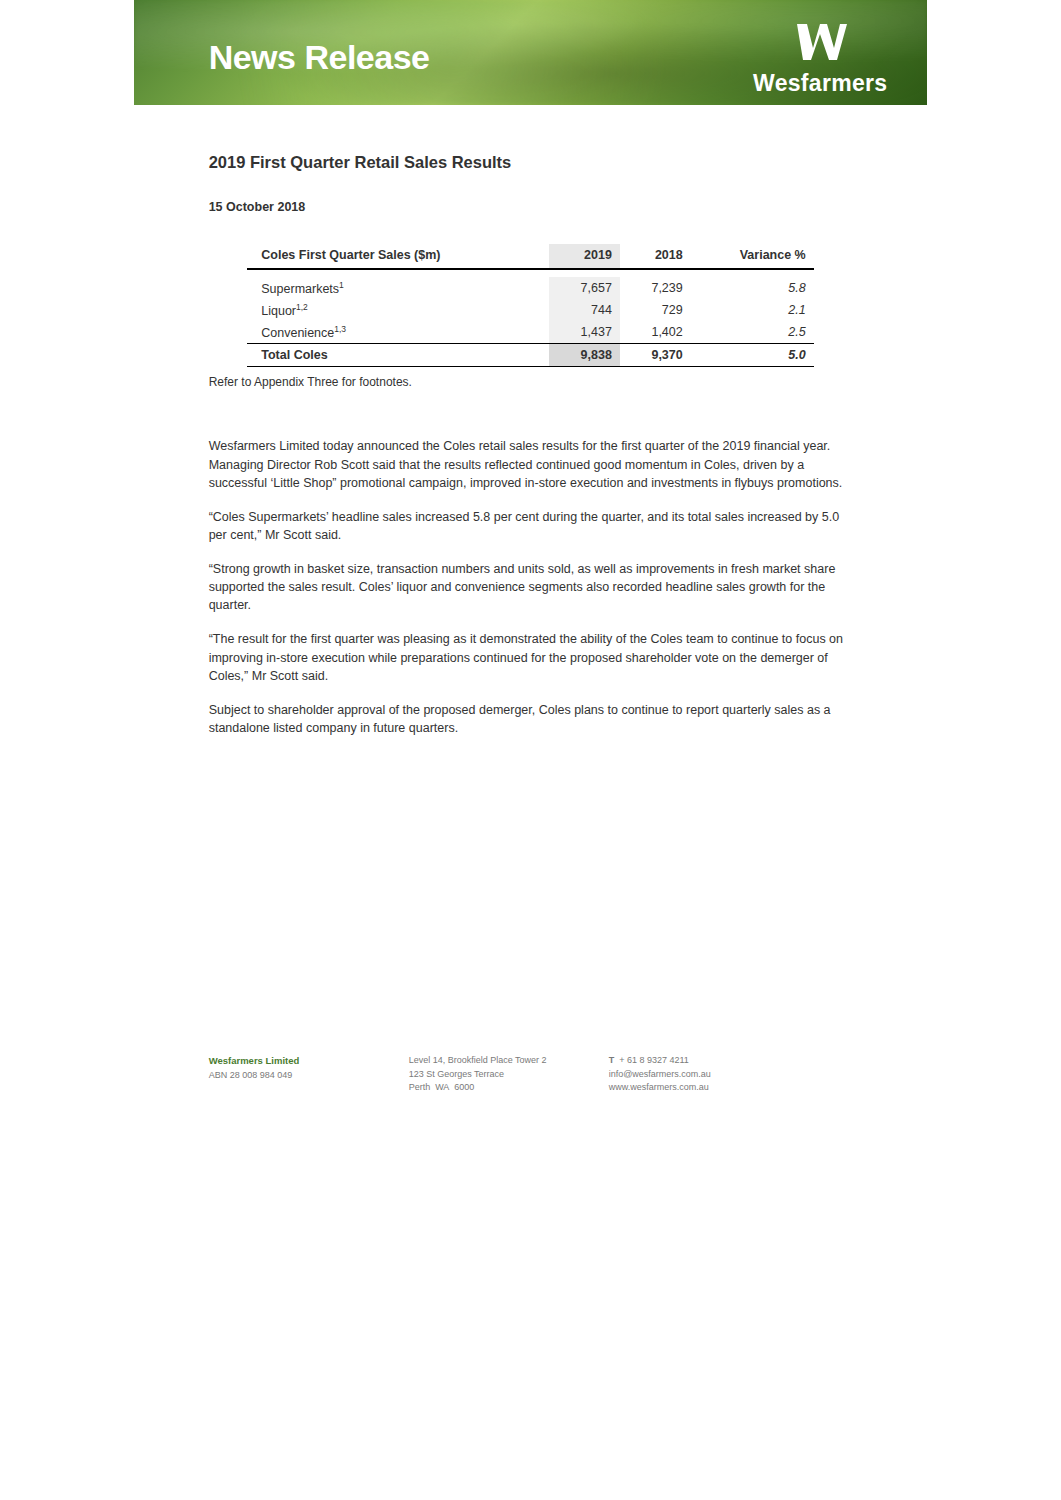News Release
Wesfarmers
2019 First Quarter Retail Sales Results
15 October 2018
| Coles First Quarter Sales ($m) | 2019 | 2018 | Variance % |
| --- | --- | --- | --- |
| Supermarkets 1 | 7,657 | 7,239 | 5.8 |
| Liquor 1,2 | 744 | 729 | 2.1 |
| Convenience 1,3 | 1,437 | 1,402 | 2.5 |
| Total Coles | 9,838 | 9,370 | 5.0 |
Refer to Appendix Three for footnotes.
Wesfarmers Limited today announced the Coles retail sales results for the first quarter of the 2019 financial year. Managing Director Rob Scott said that the results reflected continued good momentum in Coles, driven by a successful ‘Little Shop” promotional campaign, improved in-store execution and investments in flybuys promotions.
“Coles Supermarkets’ headline sales increased 5.8 per cent during the quarter, and its total sales increased by 5.0 per cent,” Mr Scott said.
“Strong growth in basket size, transaction numbers and units sold, as well as improvements in fresh market share supported the sales result. Coles’ liquor and convenience segments also recorded headline sales growth for the quarter.
“The result for the first quarter was pleasing as it demonstrated the ability of the Coles team to continue to focus on improving in-store execution while preparations continued for the proposed shareholder vote on the demerger of Coles,” Mr Scott said.
Subject to shareholder approval of the proposed demerger, Coles plans to continue to report quarterly sales as a standalone listed company in future quarters.
Wesfarmers Limited
ABN 28 008 984 049
Level 14, Brookfield Place Tower 2
123 St Georges Terrace
Perth WA 6000
T + 61 8 9327 4211
info@wesfarmers.com.au
www.wesfarmers.com.au